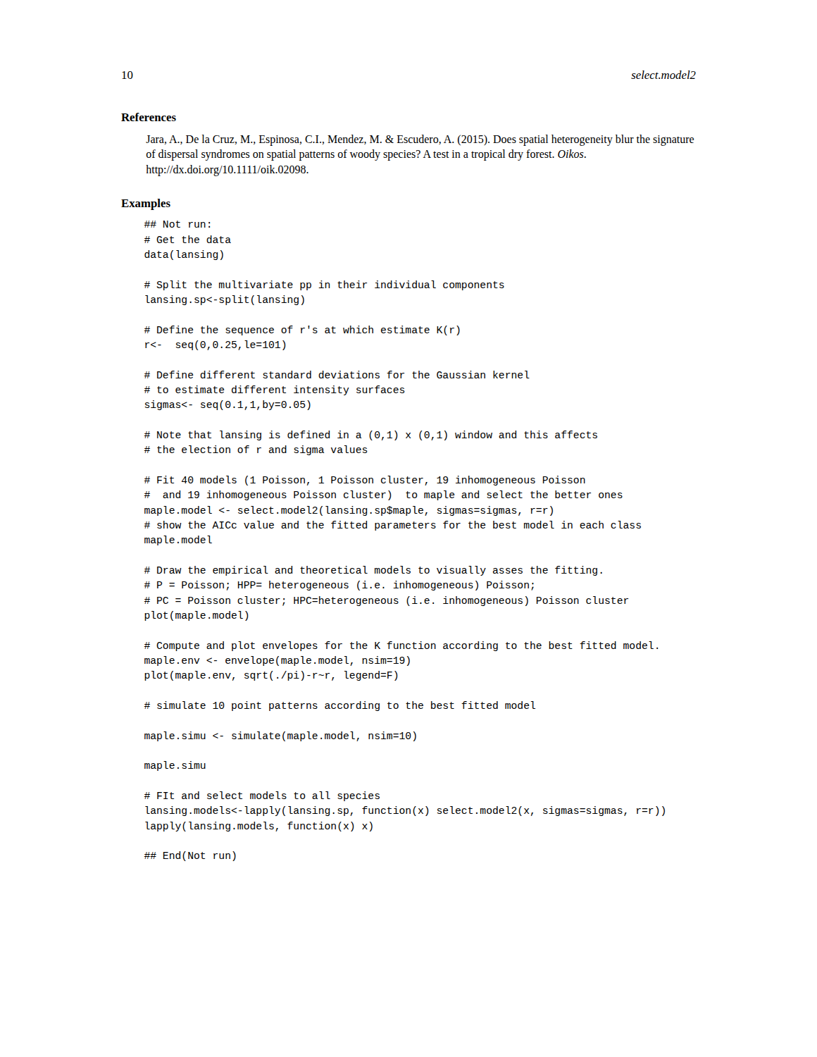10 select.model2
References
Jara, A., De la Cruz, M., Espinosa, C.I., Mendez, M. & Escudero, A. (2015). Does spatial heterogeneity blur the signature of dispersal syndromes on spatial patterns of woody species? A test in a tropical dry forest. Oikos. http://dx.doi.org/10.1111/oik.02098.
Examples
## Not run: 
# Get the data
data(lansing)

# Split the multivariate pp in their individual components
lansing.sp<-split(lansing)

# Define the sequence of r's at which estimate K(r)
r<-  seq(0,0.25,le=101)

# Define different standard deviations for the Gaussian kernel
# to estimate different intensity surfaces
sigmas<- seq(0.1,1,by=0.05)

# Note that lansing is defined in a (0,1) x (0,1) window and this affects
# the election of r and sigma values

# Fit 40 models (1 Poisson, 1 Poisson cluster, 19 inhomogeneous Poisson
#  and 19 inhomogeneous Poisson cluster)  to maple and select the better ones
maple.model <- select.model2(lansing.sp$maple, sigmas=sigmas, r=r)
# show the AICc value and the fitted parameters for the best model in each class
maple.model

# Draw the empirical and theoretical models to visually asses the fitting.
# P = Poisson; HPP= heterogeneous (i.e. inhomogeneous) Poisson;
# PC = Poisson cluster; HPC=heterogeneous (i.e. inhomogeneous) Poisson cluster
plot(maple.model)

# Compute and plot envelopes for the K function according to the best fitted model.
maple.env <- envelope(maple.model, nsim=19)
plot(maple.env, sqrt(./pi)-r~r, legend=F)

# simulate 10 point patterns according to the best fitted model

maple.simu <- simulate(maple.model, nsim=10)

maple.simu

# FIt and select models to all species
lansing.models<-lapply(lansing.sp, function(x) select.model2(x, sigmas=sigmas, r=r))
lapply(lansing.models, function(x) x)

## End(Not run)